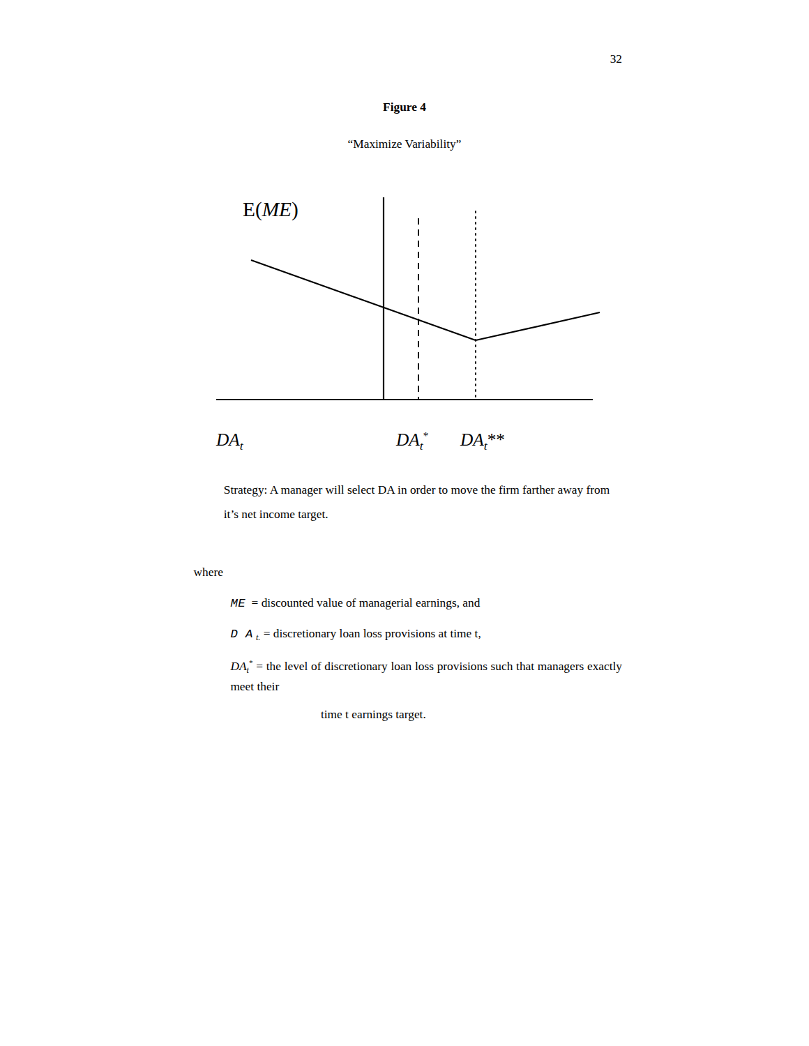32
Figure 4
“Maximize Variability”
E(ME)
DAt DAt* DAt**
Strategy: A manager will select DA in order to move the firm farther away from it’s net income target.
where
ME = discounted value of managerial earnings, and
D A t. = discretionary loan loss provisions at time t,
DAt* = the level of discretionary loan loss provisions such that managers exactly meet their time t earnings target.